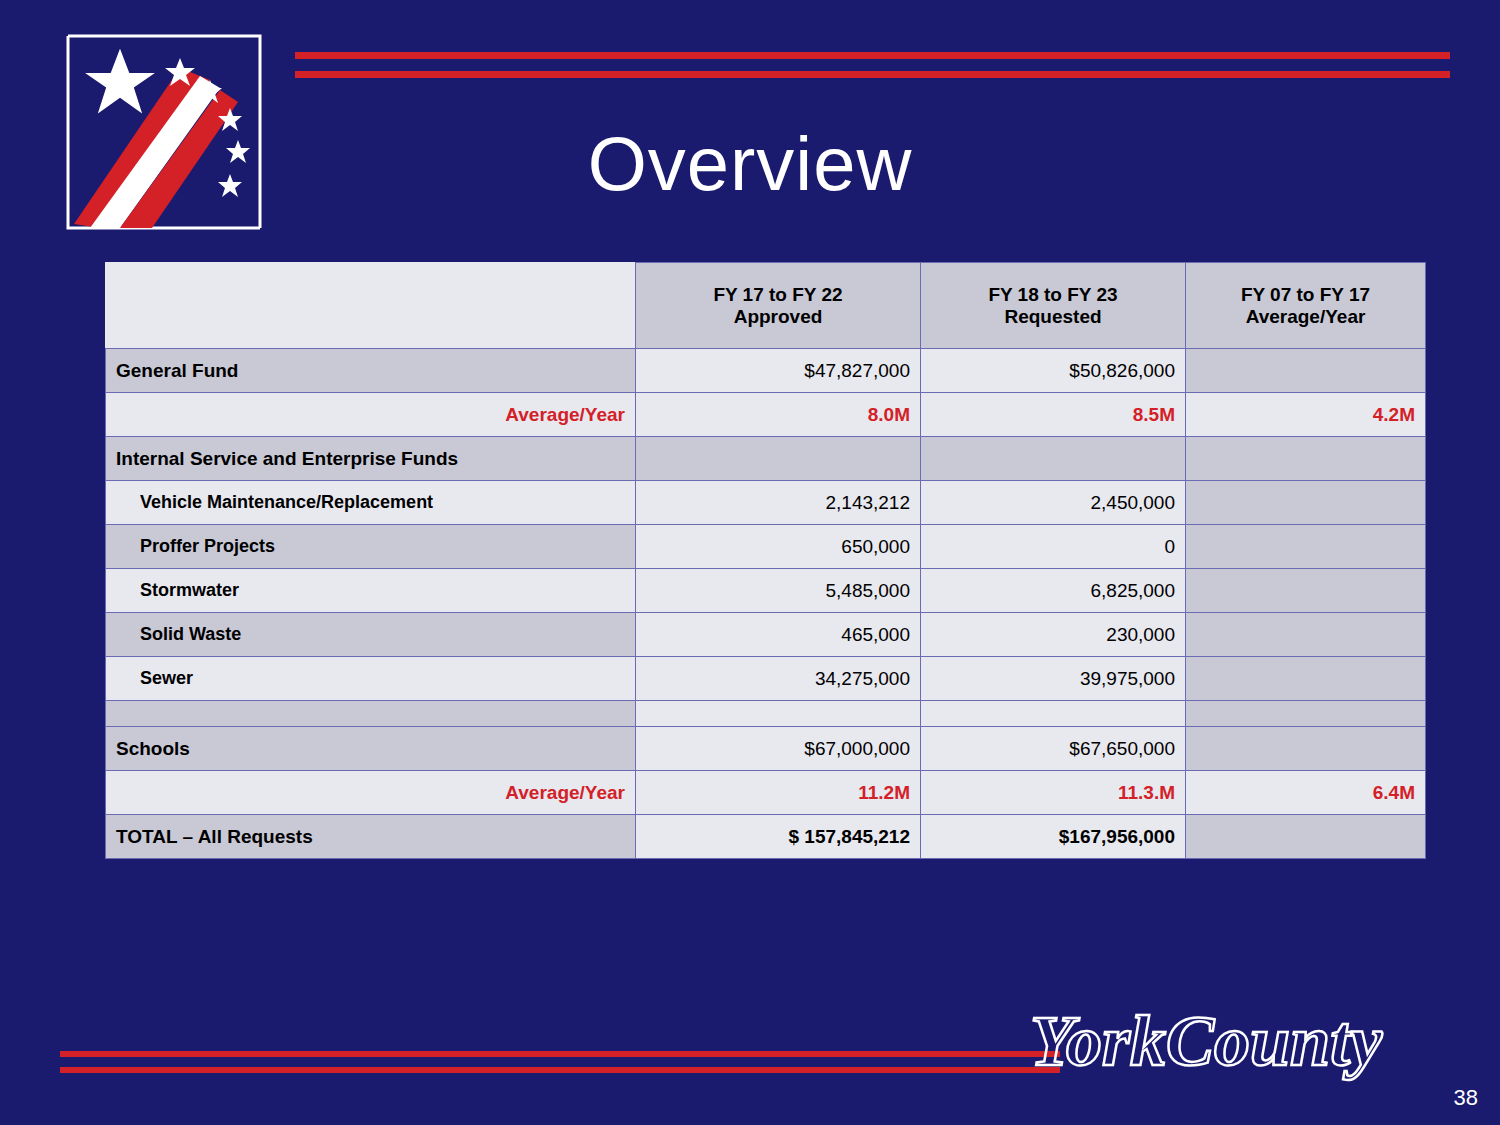Overview
| | FY 17 to FY 22 Approved | FY 18 to FY 23 Requested | FY 07 to FY 17 Average/Year |
| --- | --- | --- | --- |
| General Fund | $47,827,000 | $50,826,000 | |
| Average/Year | 8.0M | 8.5M | 4.2M |
| Internal Service and Enterprise Funds | | | |
| Vehicle Maintenance/Replacement | 2,143,212 | 2,450,000 | |
| Proffer Projects | 650,000 | 0 | |
| Stormwater | 5,485,000 | 6,825,000 | |
| Solid Waste | 465,000 | 230,000 | |
| Sewer | 34,275,000 | 39,975,000 | |
| Schools | $67,000,000 | $67,650,000 | |
| Average/Year | 11.2M | 11.3.M | 6.4M |
| TOTAL – All Requests | $ 157,845,212 | $167,956,000 | |
YorkCounty
38